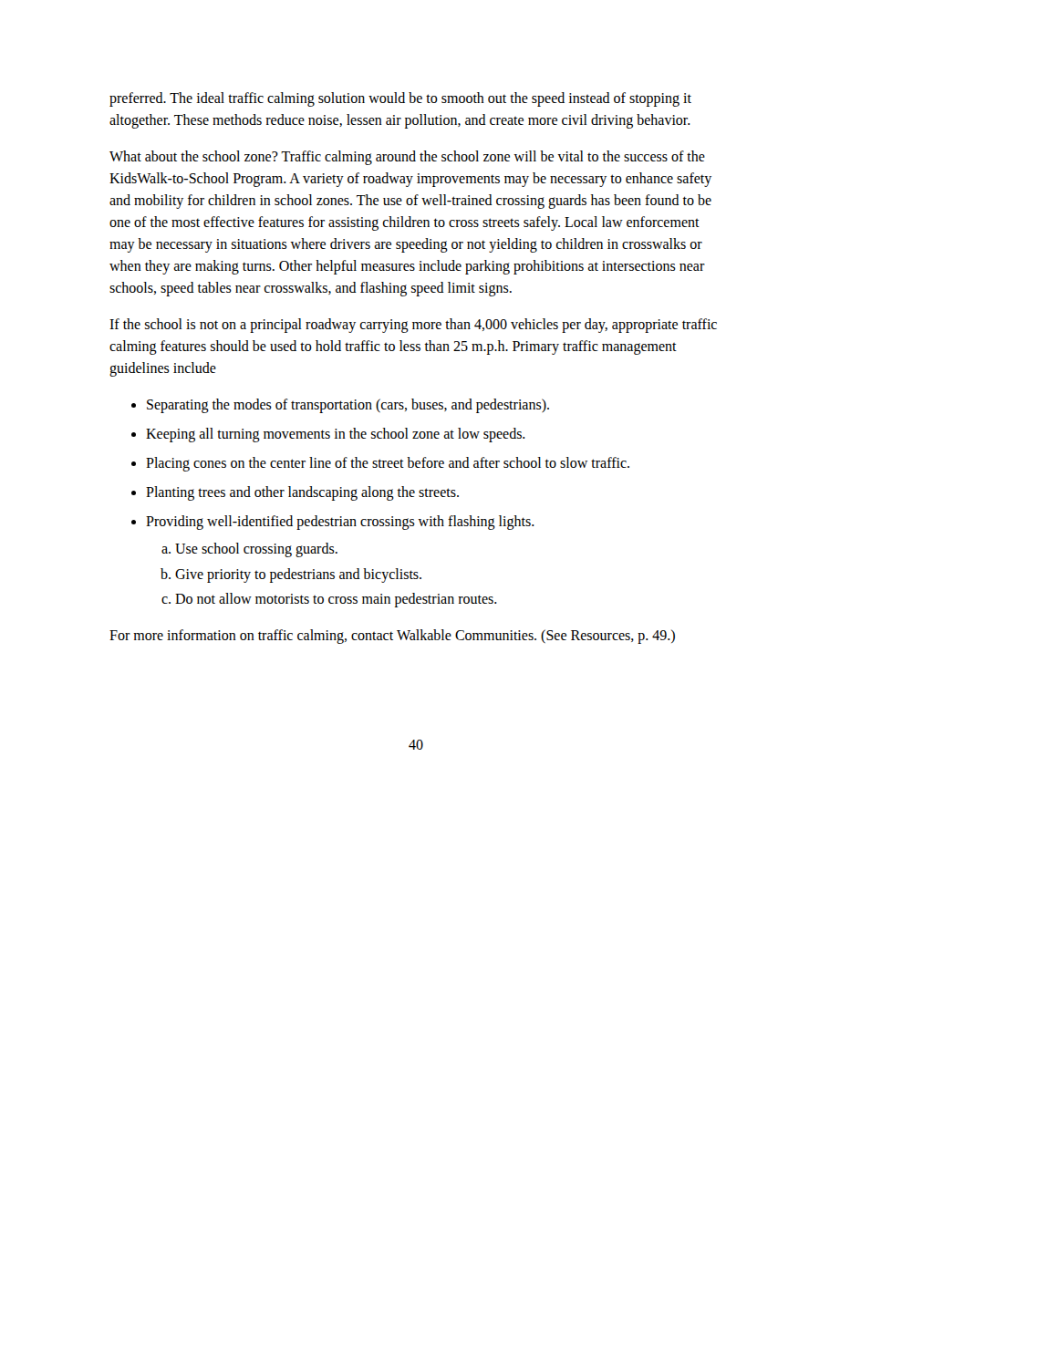preferred. The ideal traffic calming solution would be to smooth out the speed instead of stopping it altogether. These methods reduce noise, lessen air pollution, and create more civil driving behavior.
What about the school zone? Traffic calming around the school zone will be vital to the success of the KidsWalk-to-School Program. A variety of roadway improvements may be necessary to enhance safety and mobility for children in school zones. The use of well-trained crossing guards has been found to be one of the most effective features for assisting children to cross streets safely. Local law enforcement may be necessary in situations where drivers are speeding or not yielding to children in crosswalks or when they are making turns. Other helpful measures include parking prohibitions at intersections near schools, speed tables near crosswalks, and flashing speed limit signs.
If the school is not on a principal roadway carrying more than 4,000 vehicles per day, appropriate traffic calming features should be used to hold traffic to less than 25 m.p.h. Primary traffic management guidelines include
Separating the modes of transportation (cars, buses, and pedestrians).
Keeping all turning movements in the school zone at low speeds.
Placing cones on the center line of the street before and after school to slow traffic.
Planting trees and other landscaping along the streets.
Providing well-identified pedestrian crossings with flashing lights.
Use school crossing guards.
Give priority to pedestrians and bicyclists.
Do not allow motorists to cross main pedestrian routes.
For more information on traffic calming, contact Walkable Communities. (See Resources, p. 49.)
40